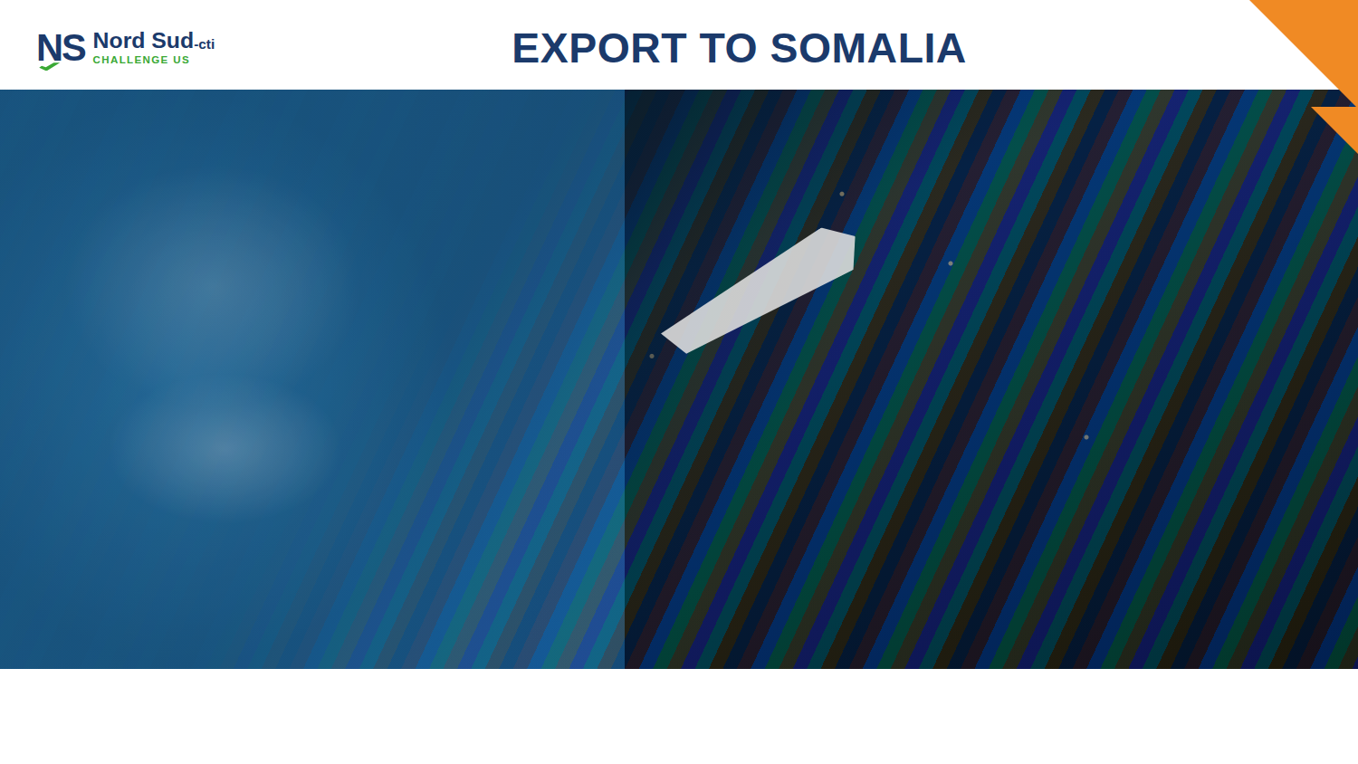NS Nord Sud-cti CHALLENGE US
Export to Somalia
Decorative image: shipping containers stacked at an illuminated port terminal beside a cargo vessel, overlaid with a blue-tinted portrait of a smiling man.